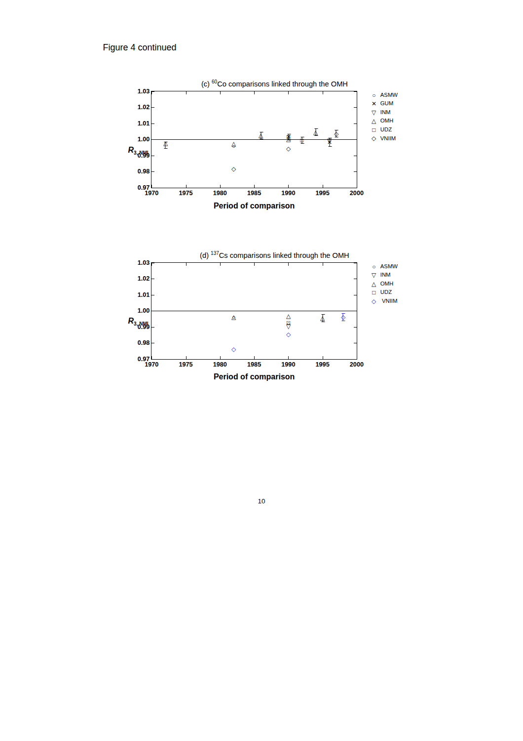Figure 4 continued
(c) 60Co comparisons linked through the OMH
R3, NMI
1.03
1.02
1.01
1.00
0.99
0.98
0.97
1970
1975
1980
1985
1990
1995
2000
△
△
○
◇
△
✕
□
△
◇
□
△
✕
▽
◇
Period of comparison
○ASMW
✕GUM
▽INM
△OMH
□UDZ
◇VNIIM
(d) 137Cs comparisons linked through the OMH
R3, NMI
1.03
1.02
1.01
1.00
0.99
0.98
0.97
1970
1975
1980
1985
1990
1995
2000
○
△
◇
△
□
○
▽
◇
△
◇
Period of comparison
○ASMW
▽INM
△OMH
□UDZ
◇ VNIIM
10